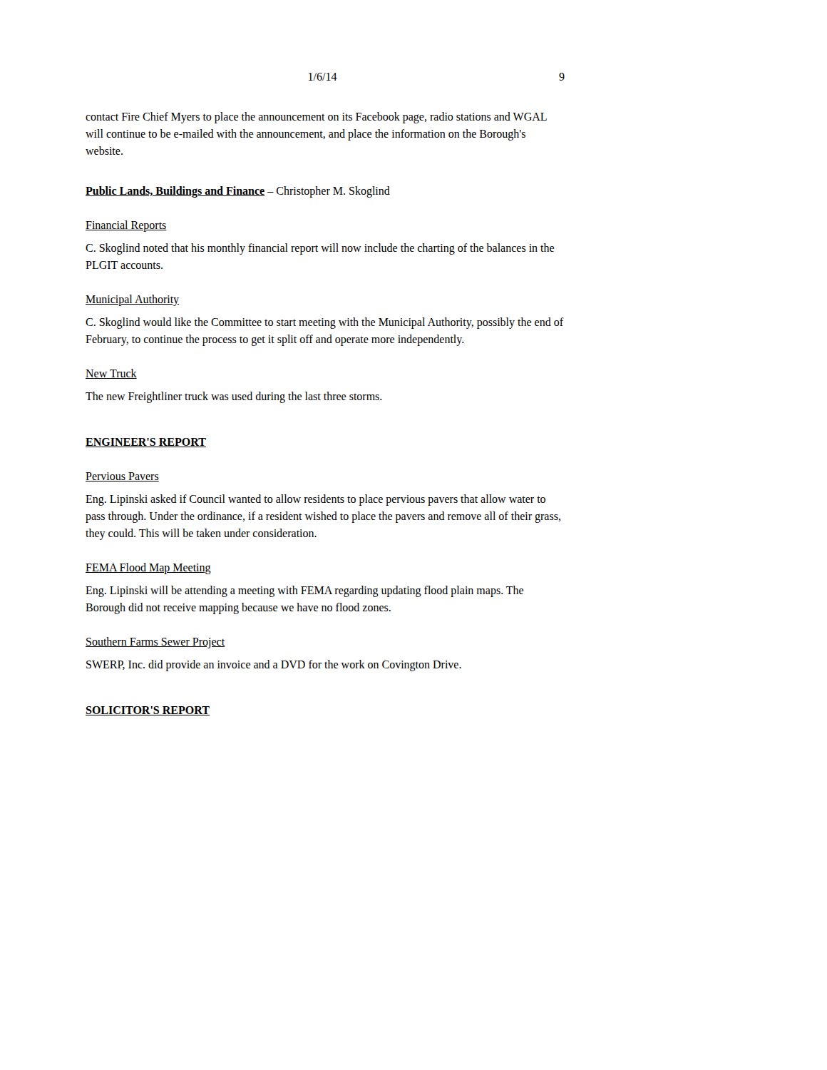1/6/14 9
contact Fire Chief Myers to place the announcement on its Facebook page, radio stations and WGAL will continue to be e-mailed with the announcement, and place the information on the Borough's website.
Public Lands, Buildings and Finance
– Christopher M. Skoglind
Financial Reports
C. Skoglind noted that his monthly financial report will now include the charting of the balances in the PLGIT accounts.
Municipal Authority
C. Skoglind would like the Committee to start meeting with the Municipal Authority, possibly the end of February, to continue the process to get it split off and operate more independently.
New Truck
The new Freightliner truck was used during the last three storms.
ENGINEER'S REPORT
Pervious Pavers
Eng. Lipinski asked if Council wanted to allow residents to place pervious pavers that allow water to pass through. Under the ordinance, if a resident wished to place the pavers and remove all of their grass, they could. This will be taken under consideration.
FEMA Flood Map Meeting
Eng. Lipinski will be attending a meeting with FEMA regarding updating flood plain maps. The Borough did not receive mapping because we have no flood zones.
Southern Farms Sewer Project
SWERP, Inc. did provide an invoice and a DVD for the work on Covington Drive.
SOLICITOR'S REPORT